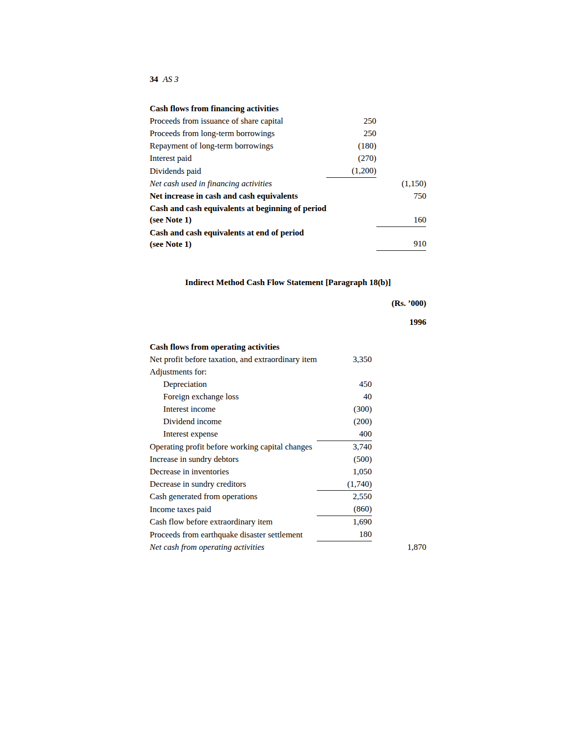34 AS 3
| Cash flows from financing activities | | |
| Proceeds from issuance of share capital | 250 | |
| Proceeds from long-term borrowings | 250 | |
| Repayment of long-term borrowings | (180) | |
| Interest paid | (270) | |
| Dividends paid | (1,200) | |
| Net cash used in financing activities | | (1,150) |
| Net increase in cash and cash equivalents | | 750 |
| Cash and cash equivalents at beginning of period (see Note 1) | | 160 |
| Cash and cash equivalents at end of period (see Note 1) | | 910 |
Indirect Method Cash Flow Statement [Paragraph 18(b)]
(Rs. ’000)
1996
| Cash flows from operating activities | | |
| Net profit before taxation, and extraordinary item | 3,350 | |
| Adjustments for: | | |
| Depreciation | 450 | |
| Foreign exchange loss | 40 | |
| Interest income | (300) | |
| Dividend income | (200) | |
| Interest expense | 400 | |
| Operating profit before working capital changes | 3,740 | |
| Increase in sundry debtors | (500) | |
| Decrease in inventories | 1,050 | |
| Decrease in sundry creditors | (1,740) | |
| Cash generated from operations | 2,550 | |
| Income taxes paid | (860) | |
| Cash flow before extraordinary item | 1,690 | |
| Proceeds from earthquake disaster settlement | 180 | |
| Net cash from operating activities | | 1,870 |